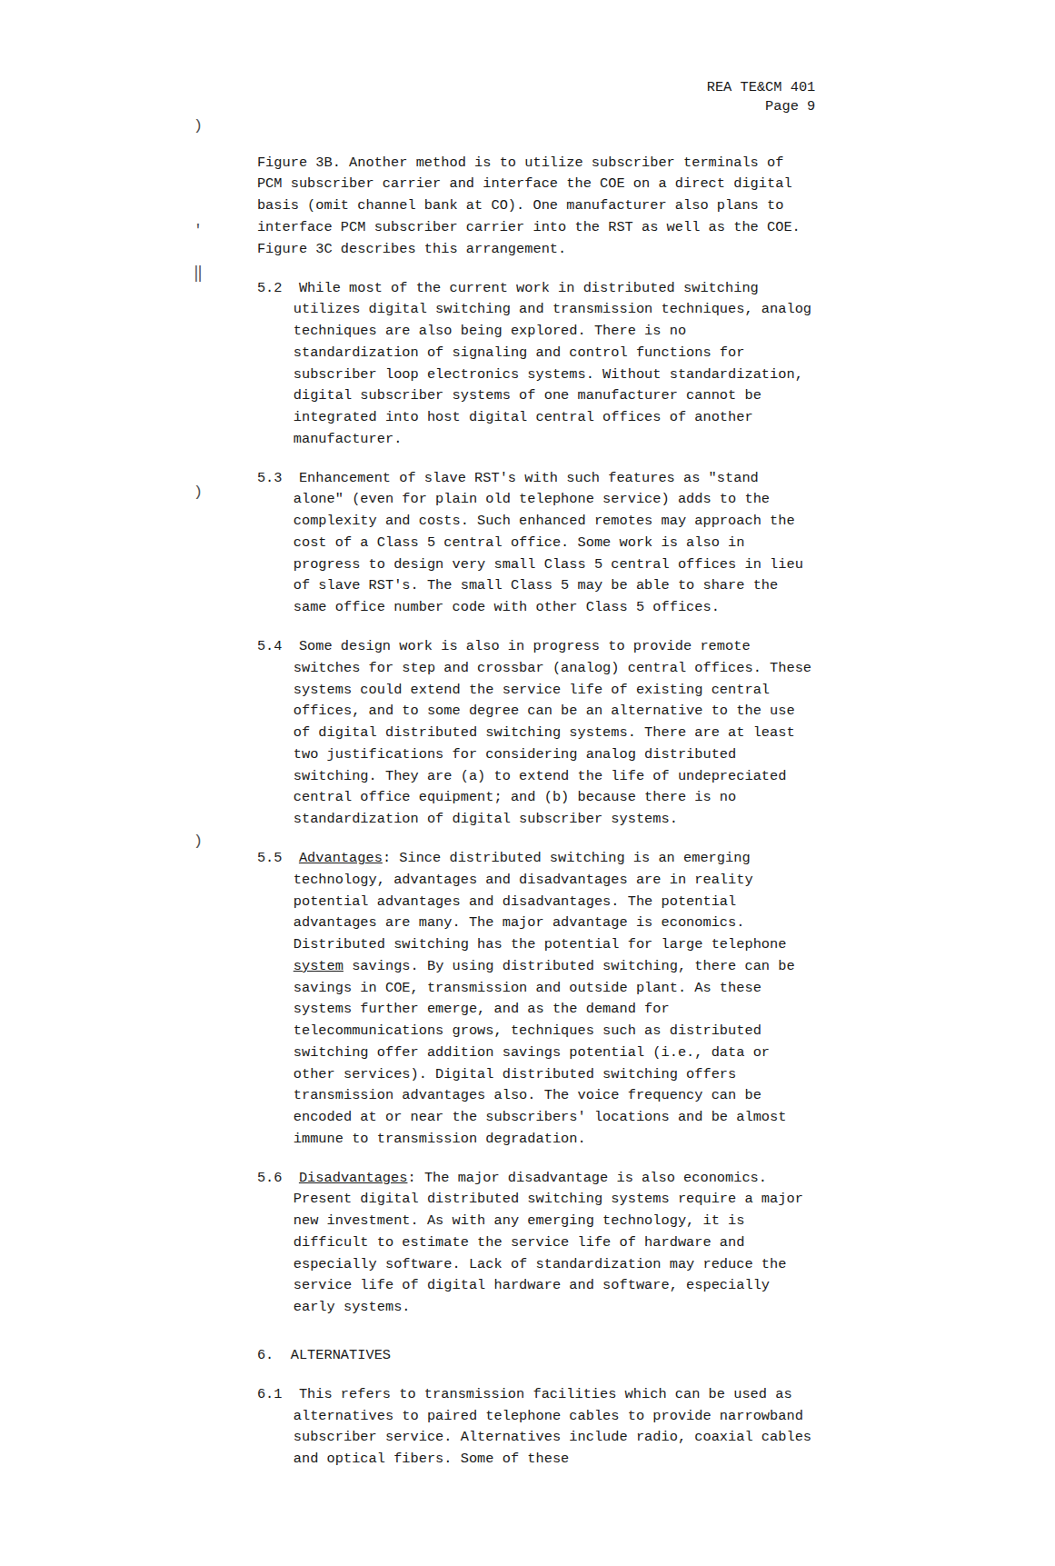)
'
‖
)
)
REA TE&CM 401
Page 9
Figure 3B. Another method is to utilize subscriber terminals of PCM subscriber carrier and interface the COE on a direct digital basis (omit channel bank at CO). One manufacturer also plans to interface PCM subscriber carrier into the RST as well as the COE. Figure 3C describes this arrangement.
5.2 While most of the current work in distributed switching utilizes digital switching and transmission techniques, analog techniques are also being explored. There is no standardization of signaling and control functions for subscriber loop electronics systems. Without standardization, digital subscriber systems of one manufacturer cannot be integrated into host digital central offices of another manufacturer.
5.3 Enhancement of slave RST's with such features as "stand alone" (even for plain old telephone service) adds to the complexity and costs. Such enhanced remotes may approach the cost of a Class 5 central office. Some work is also in progress to design very small Class 5 central offices in lieu of slave RST's. The small Class 5 may be able to share the same office number code with other Class 5 offices.
5.4 Some design work is also in progress to provide remote switches for step and crossbar (analog) central offices. These systems could extend the service life of existing central offices, and to some degree can be an alternative to the use of digital distributed switching systems. There are at least two justifications for considering analog distributed switching. They are (a) to extend the life of undepreciated central office equipment; and (b) because there is no standardization of digital subscriber systems.
5.5 Advantages: Since distributed switching is an emerging technology, advantages and disadvantages are in reality potential advantages and disadvantages. The potential advantages are many. The major advantage is economics. Distributed switching has the potential for large telephone system savings. By using distributed switching, there can be savings in COE, transmission and outside plant. As these systems further emerge, and as the demand for telecommunications grows, techniques such as distributed switching offer addition savings potential (i.e., data or other services). Digital distributed switching offers transmission advantages also. The voice frequency can be encoded at or near the subscribers' locations and be almost immune to transmission degradation.
5.6 Disadvantages: The major disadvantage is also economics. Present digital distributed switching systems require a major new investment. As with any emerging technology, it is difficult to estimate the service life of hardware and especially software. Lack of standardization may reduce the service life of digital hardware and software, especially early systems.
6. ALTERNATIVES
6.1 This refers to transmission facilities which can be used as alternatives to paired telephone cables to provide narrowband subscriber service. Alternatives include radio, coaxial cables and optical fibers. Some of these